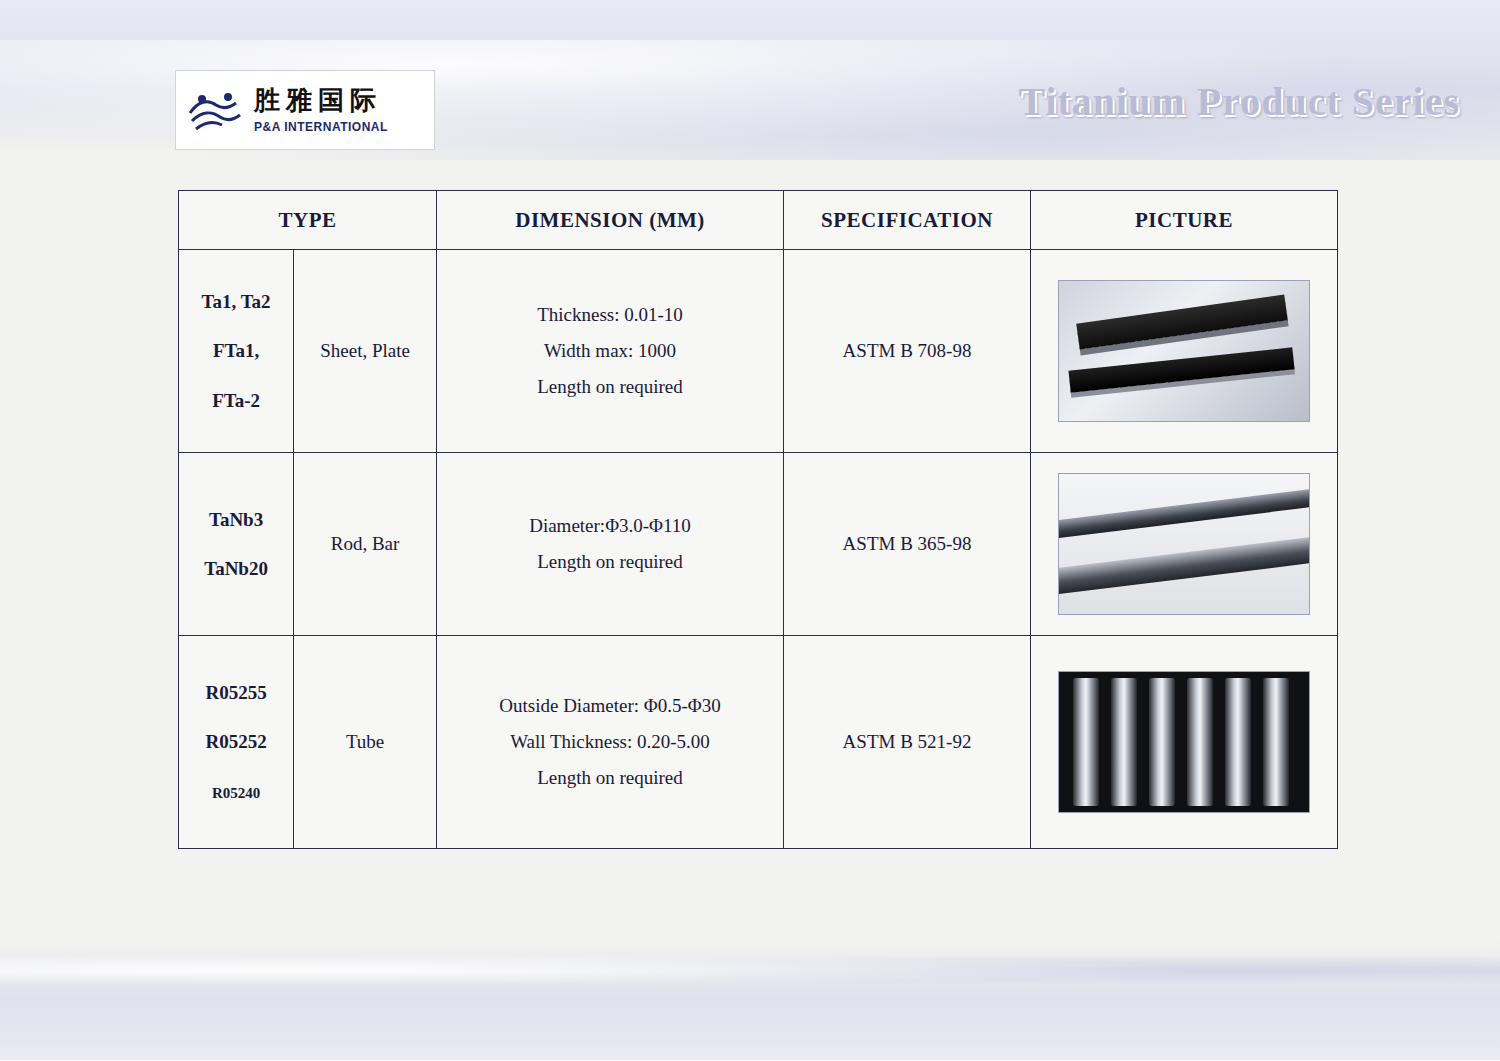Titanium Product Series
胜雅国际
P&A INTERNATIONAL
| TYPE | DIMENSION (MM) | SPECIFICATION | PICTURE |
| --- | --- | --- | --- |
| Ta1, Ta2 FTa1, FTa-2 | Sheet, Plate | Thickness: 0.01-10 Width max: 1000 Length on required | ASTM B 708-98 | |
| TaNb3 TaNb20 | Rod, Bar | Diameter:Φ3.0-Φ110 Length on required | ASTM B 365-98 | |
| R05255 R05252 R05240 | Tube | Outside Diameter: Φ0.5-Φ30 Wall Thickness: 0.20-5.00 Length on required | ASTM B 521-92 | |